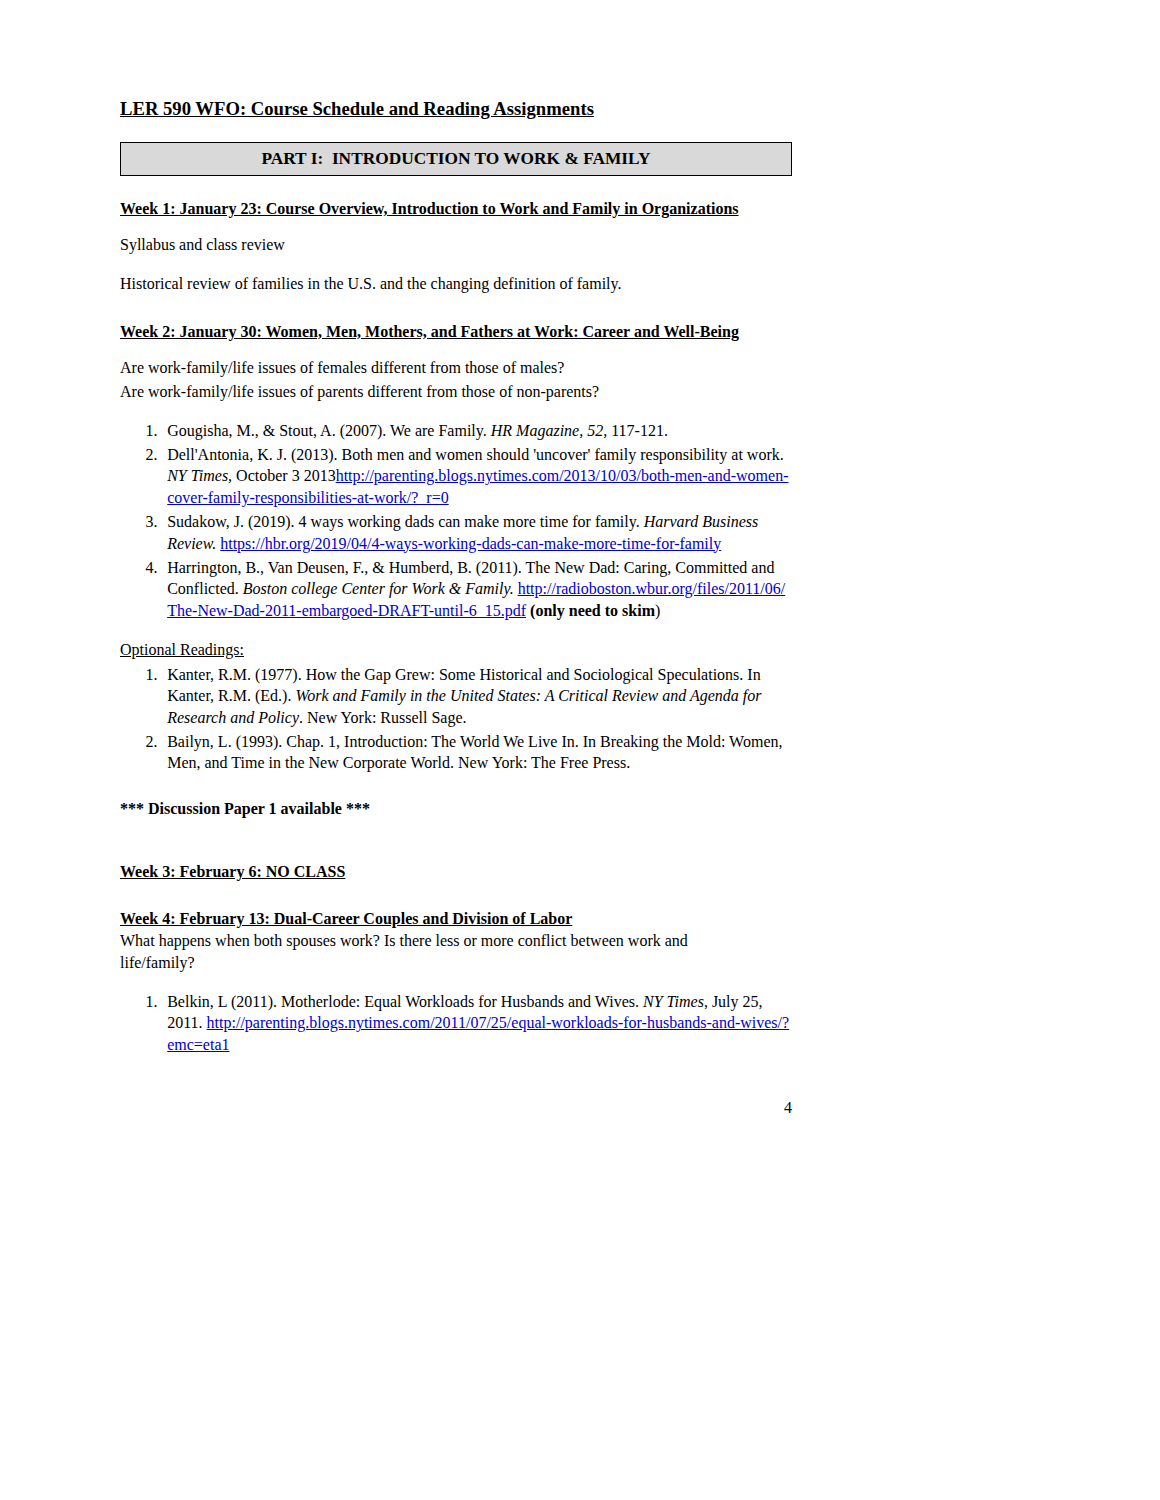LER 590 WFO: Course Schedule and Reading Assignments
PART I: INTRODUCTION TO WORK & FAMILY
Week 1: January 23: Course Overview, Introduction to Work and Family in Organizations
Syllabus and class review
Historical review of families in the U.S. and the changing definition of family.
Week 2: January 30: Women, Men, Mothers, and Fathers at Work: Career and Well-Being
Are work-family/life issues of females different from those of males?
Are work-family/life issues of parents different from those of non-parents?
Gougisha, M., & Stout, A. (2007). We are Family. HR Magazine, 52, 117-121.
Dell'Antonia, K. J. (2013). Both men and women should 'uncover' family responsibility at work. NY Times, October 3 2013http://parenting.blogs.nytimes.com/2013/10/03/both-men-and-women-cover-family-responsibilities-at-work/?_r=0
Sudakow, J. (2019). 4 ways working dads can make more time for family. Harvard Business Review. https://hbr.org/2019/04/4-ways-working-dads-can-make-more-time-for-family
Harrington, B., Van Deusen, F., & Humberd, B. (2011). The New Dad: Caring, Committed and Conflicted. Boston college Center for Work & Family. http://radioboston.wbur.org/files/2011/06/The-New-Dad-2011-embargoed-DRAFT-until-6_15.pdf (only need to skim)
Optional Readings:
Kanter, R.M. (1977). How the Gap Grew: Some Historical and Sociological Speculations. In Kanter, R.M. (Ed.). Work and Family in the United States: A Critical Review and Agenda for Research and Policy. New York: Russell Sage.
Bailyn, L. (1993). Chap. 1, Introduction: The World We Live In. In Breaking the Mold: Women, Men, and Time in the New Corporate World. New York: The Free Press.
*** Discussion Paper 1 available ***
Week 3: February 6: NO CLASS
Week 4: February 13: Dual-Career Couples and Division of Labor
What happens when both spouses work? Is there less or more conflict between work and
life/family?
Belkin, L (2011). Motherlode: Equal Workloads for Husbands and Wives. NY Times, July 25, 2011. http://parenting.blogs.nytimes.com/2011/07/25/equal-workloads-for-husbands-and-wives/?emc=eta1
4